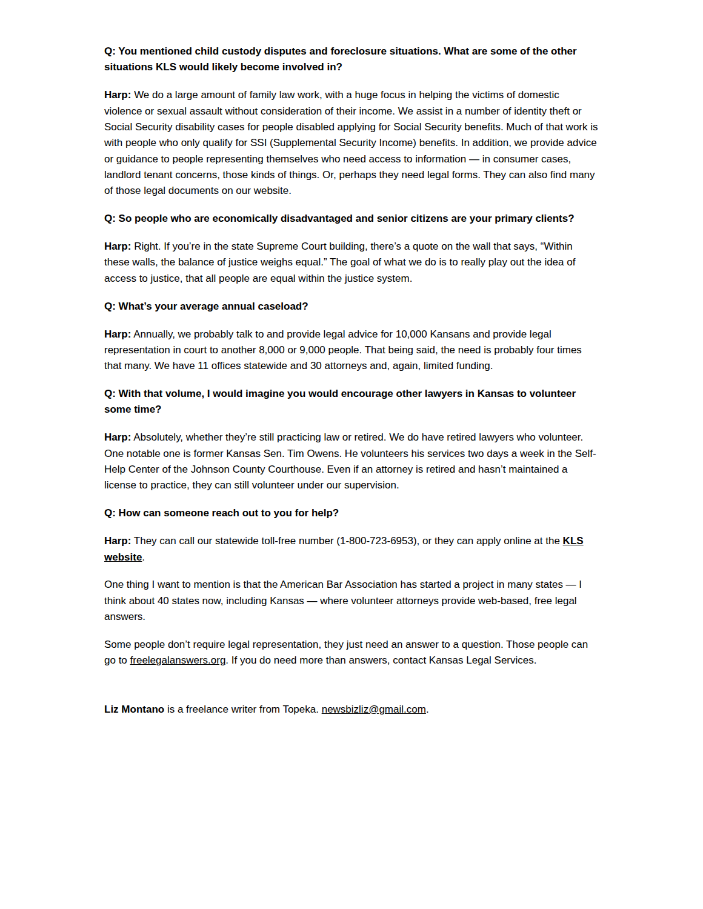Q: You mentioned child custody disputes and foreclosure situations. What are some of the other situations KLS would likely become involved in?
Harp: We do a large amount of family law work, with a huge focus in helping the victims of domestic violence or sexual assault without consideration of their income. We assist in a number of identity theft or Social Security disability cases for people disabled applying for Social Security benefits. Much of that work is with people who only qualify for SSI (Supplemental Security Income) benefits. In addition, we provide advice or guidance to people representing themselves who need access to information — in consumer cases, landlord tenant concerns, those kinds of things. Or, perhaps they need legal forms. They can also find many of those legal documents on our website.
Q: So people who are economically disadvantaged and senior citizens are your primary clients?
Harp: Right. If you’re in the state Supreme Court building, there’s a quote on the wall that says, “Within these walls, the balance of justice weighs equal.” The goal of what we do is to really play out the idea of access to justice, that all people are equal within the justice system.
Q: What’s your average annual caseload?
Harp: Annually, we probably talk to and provide legal advice for 10,000 Kansans and provide legal representation in court to another 8,000 or 9,000 people. That being said, the need is probably four times that many. We have 11 offices statewide and 30 attorneys and, again, limited funding.
Q: With that volume, I would imagine you would encourage other lawyers in Kansas to volunteer some time?
Harp: Absolutely, whether they’re still practicing law or retired. We do have retired lawyers who volunteer. One notable one is former Kansas Sen. Tim Owens. He volunteers his services two days a week in the Self-Help Center of the Johnson County Courthouse. Even if an attorney is retired and hasn’t maintained a license to practice, they can still volunteer under our supervision.
Q: How can someone reach out to you for help?
Harp: They can call our statewide toll-free number (1-800-723-6953), or they can apply online at the KLS website.
One thing I want to mention is that the American Bar Association has started a project in many states — I think about 40 states now, including Kansas — where volunteer attorneys provide web-based, free legal answers.
Some people don’t require legal representation, they just need an answer to a question. Those people can go to freelegalanswers.org. If you do need more than answers, contact Kansas Legal Services.
Liz Montano is a freelance writer from Topeka. newsbizliz@gmail.com.